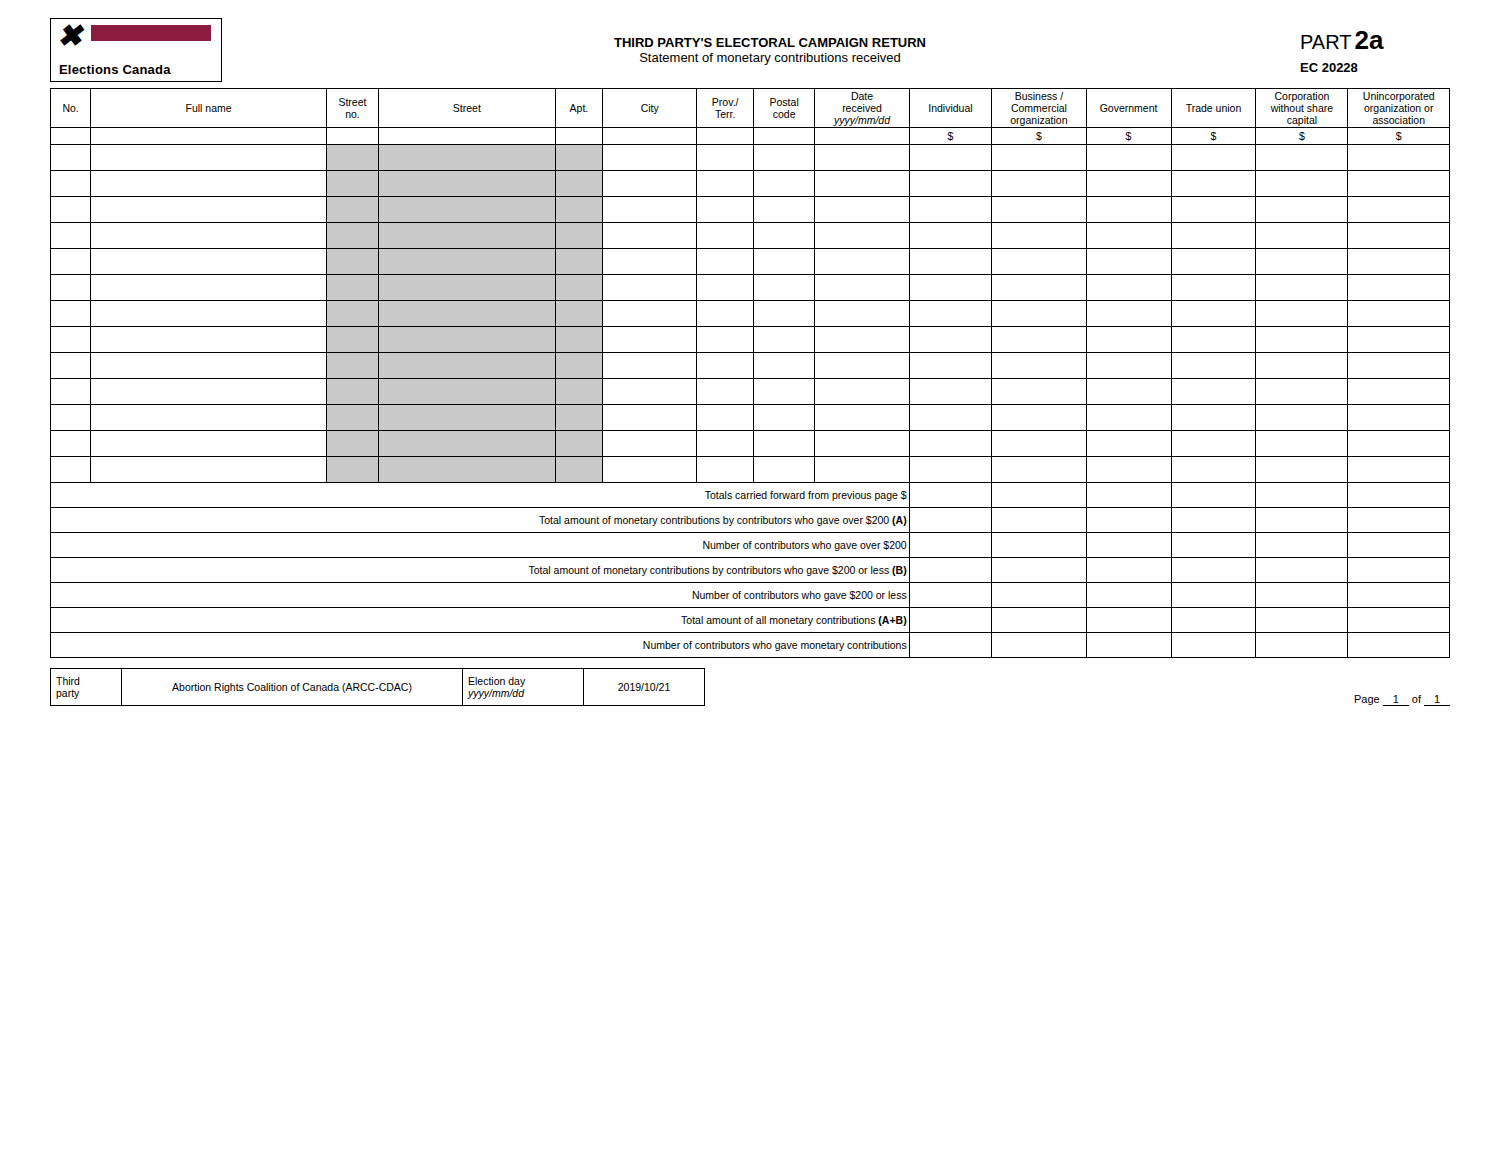✖
Elections Canada
THIRD PARTY'S ELECTORAL CAMPAIGN RETURN
Statement of monetary contributions received
PART 2a
EC 20228
| No. | Full name | Street no. | Street | Apt. | City | Prov./ Terr. | Postal code | Date received yyyy/mm/dd | Individual | Business / Commercial organization | Government | Trade union | Corporation without share capital | Unincorporated organization or association |
| --- | --- | --- | --- | --- | --- | --- | --- | --- | --- | --- | --- | --- | --- | --- |
| | | | | | | | | | $ | $ | $ | $ | $ | $ |
| Totals carried forward from previous page $ | | | | | | |
| Total amount of monetary contributions by contributors who gave over $200 (A) | | | | | | |
| Number of contributors who gave over $200 | | | | | | |
| Total amount of monetary contributions by contributors who gave $200 or less (B) | | | | | | |
| Number of contributors who gave $200 or less | | | | | | |
| Total amount of all monetary contributions (A+B) | | | | | | |
| Number of contributors who gave monetary contributions | | | | | | |
| Third party | Abortion Rights Coalition of Canada (ARCC-CDAC) | Election day yyyy/mm/dd | 2019/10/21 |
Page 1 of 1